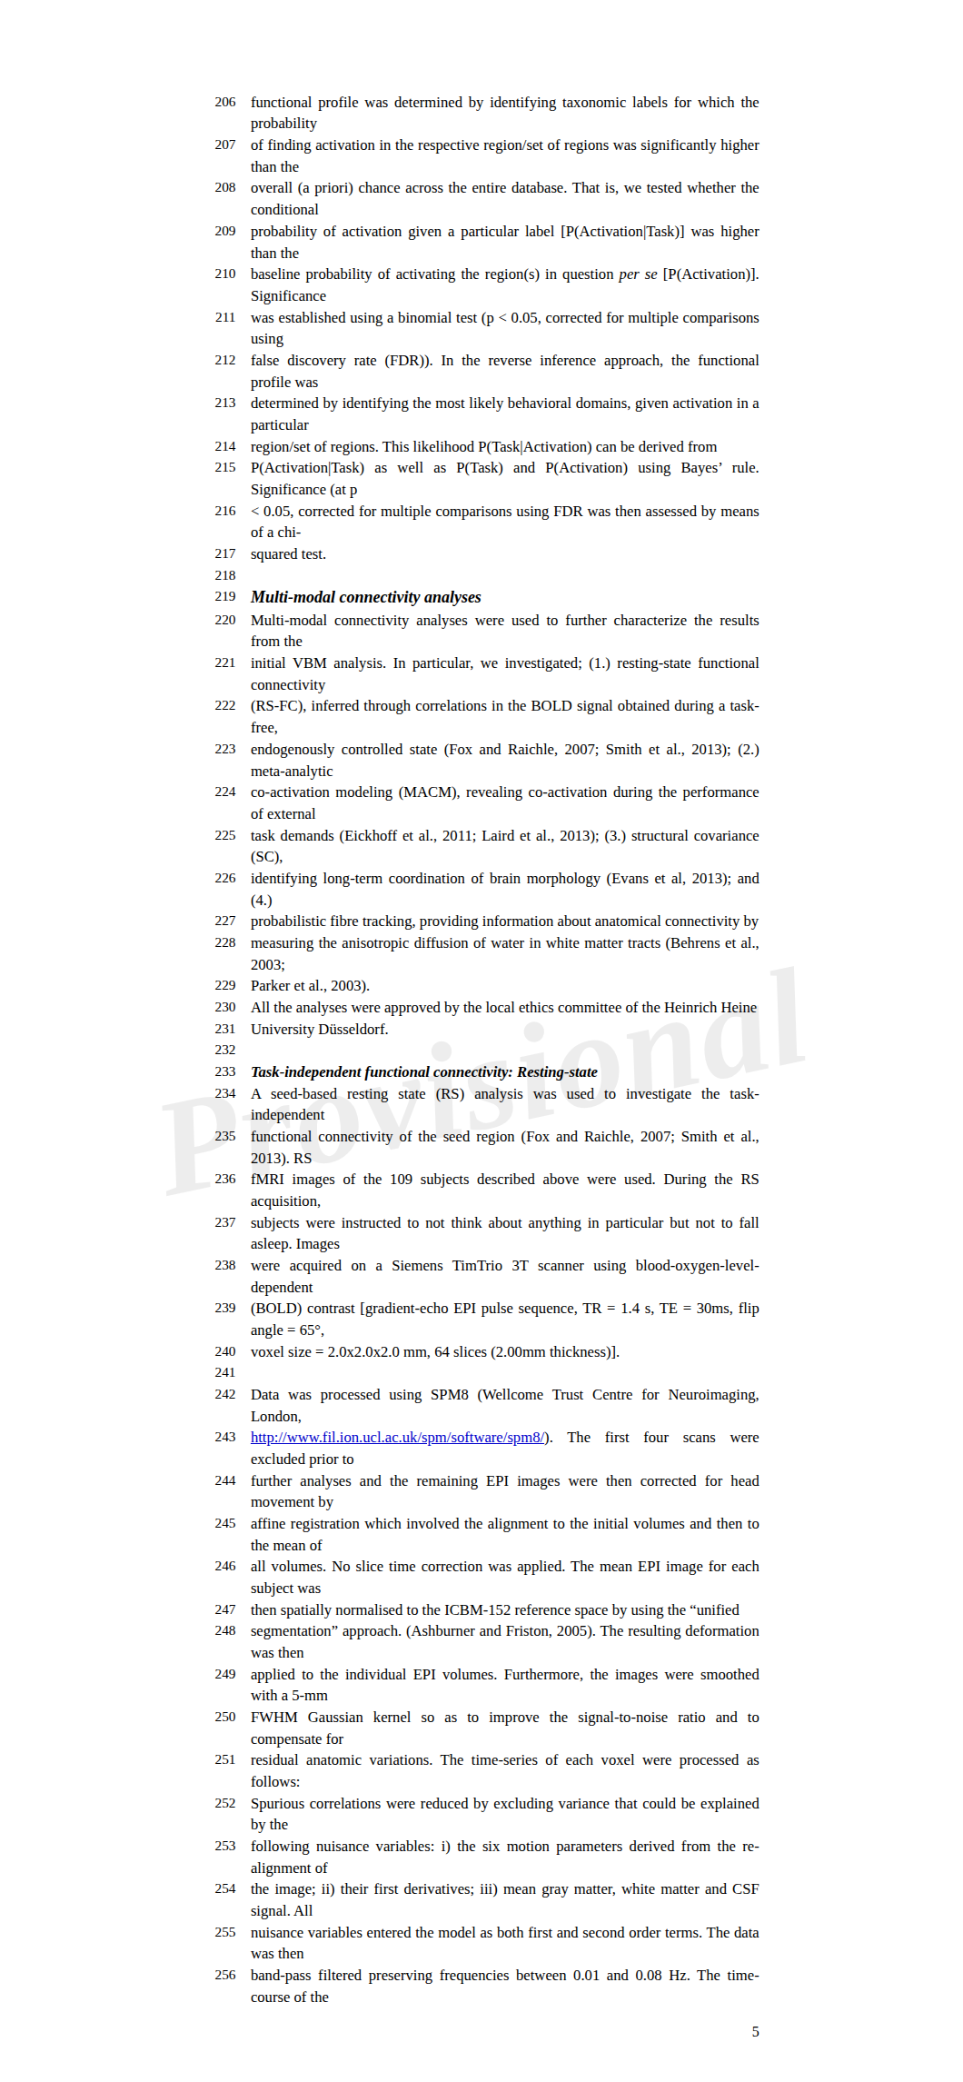Provisional
functional profile was determined by identifying taxonomic labels for which the probability
of finding activation in the respective region/set of regions was significantly higher than the
overall (a priori) chance across the entire database. That is, we tested whether the conditional
probability of activation given a particular label [P(Activation|Task)] was higher than the
baseline probability of activating the region(s) in question per se [P(Activation)]. Significance
was established using a binomial test (p < 0.05, corrected for multiple comparisons using
false discovery rate (FDR)). In the reverse inference approach, the functional profile was
determined by identifying the most likely behavioral domains, given activation in a particular
region/set of regions. This likelihood P(Task|Activation) can be derived from
P(Activation|Task) as well as P(Task) and P(Activation) using Bayes’ rule. Significance (at p
< 0.05, corrected for multiple comparisons using FDR was then assessed by means of a chi-
squared test.
Multi-modal connectivity analyses
Multi-modal connectivity analyses were used to further characterize the results from the
initial VBM analysis. In particular, we investigated; (1.) resting-state functional connectivity
(RS-FC), inferred through correlations in the BOLD signal obtained during a task-free,
endogenously controlled state (Fox and Raichle, 2007; Smith et al., 2013); (2.) meta-analytic
co-activation modeling (MACM), revealing co-activation during the performance of external
task demands (Eickhoff et al., 2011; Laird et al., 2013); (3.) structural covariance (SC),
identifying long-term coordination of brain morphology (Evans et al, 2013); and (4.)
probabilistic fibre tracking, providing information about anatomical connectivity by
measuring the anisotropic diffusion of water in white matter tracts (Behrens et al., 2003;
Parker et al., 2003).
All the analyses were approved by the local ethics committee of the Heinrich Heine
University Düsseldorf.
Task-independent functional connectivity: Resting-state
A seed-based resting state (RS) analysis was used to investigate the task-independent
functional connectivity of the seed region (Fox and Raichle, 2007; Smith et al., 2013). RS
fMRI images of the 109 subjects described above were used. During the RS acquisition,
subjects were instructed to not think about anything in particular but not to fall asleep. Images
were acquired on a Siemens TimTrio 3T scanner using blood-oxygen-level-dependent
(BOLD) contrast [gradient-echo EPI pulse sequence, TR = 1.4 s, TE = 30ms, flip angle = 65°,
voxel size = 2.0x2.0x2.0 mm, 64 slices (2.00mm thickness)].
Data was processed using SPM8 (Wellcome Trust Centre for Neuroimaging, London,
http://www.fil.ion.ucl.ac.uk/spm/software/spm8/). The first four scans were excluded prior to
further analyses and the remaining EPI images were then corrected for head movement by
affine registration which involved the alignment to the initial volumes and then to the mean of
all volumes. No slice time correction was applied. The mean EPI image for each subject was
then spatially normalised to the ICBM-152 reference space by using the “unified
segmentation” approach. (Ashburner and Friston, 2005). The resulting deformation was then
applied to the individual EPI volumes. Furthermore, the images were smoothed with a 5-mm
FWHM Gaussian kernel so as to improve the signal-to-noise ratio and to compensate for
residual anatomic variations. The time-series of each voxel were processed as follows:
Spurious correlations were reduced by excluding variance that could be explained by the
following nuisance variables: i) the six motion parameters derived from the re-alignment of
the image; ii) their first derivatives; iii) mean gray matter, white matter and CSF signal. All
nuisance variables entered the model as both first and second order terms. The data was then
band-pass filtered preserving frequencies between 0.01 and 0.08 Hz. The time-course of the
5